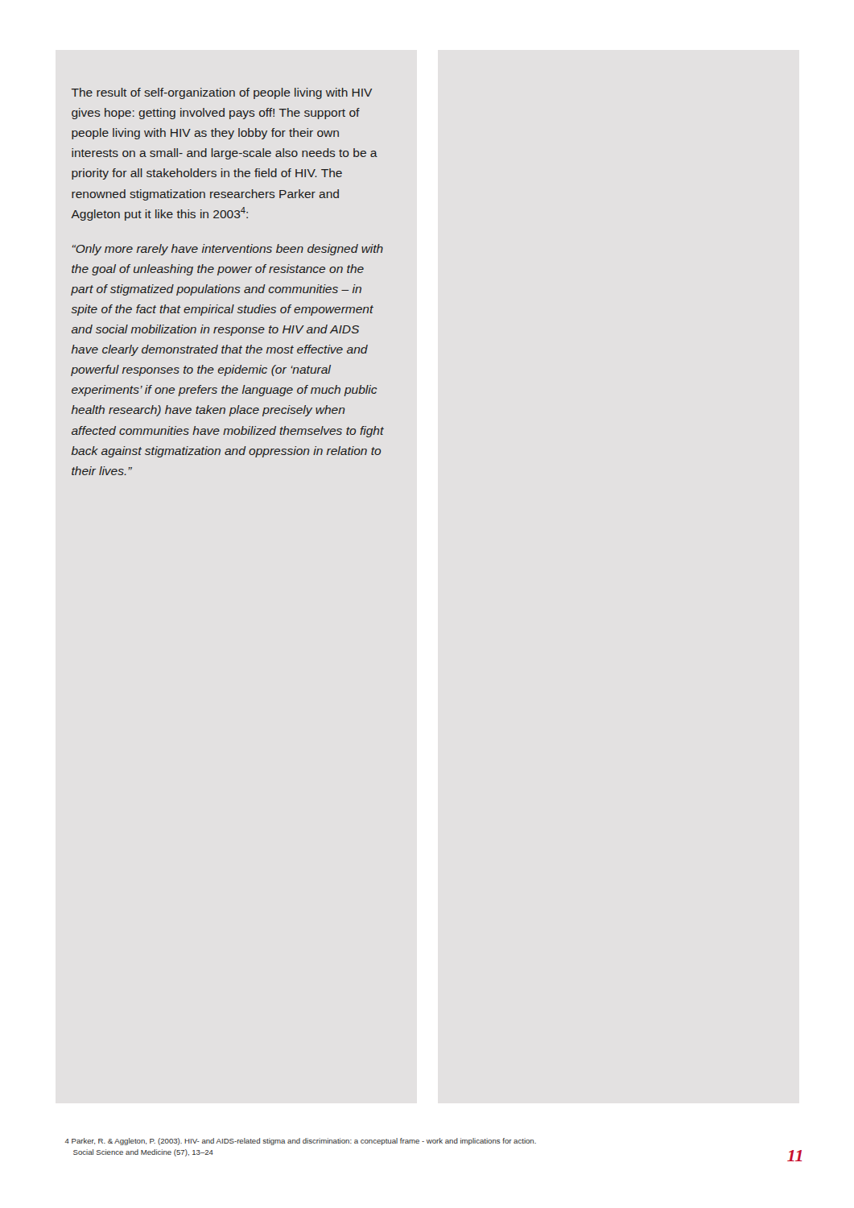The result of self-organization of people living with HIV gives hope: getting involved pays off! The support of people living with HIV as they lobby for their own interests on a small- and large-scale also needs to be a priority for all stakeholders in the field of HIV. The renowned stigmatization researchers Parker and Aggleton put it like this in 20034:
“Only more rarely have interventions been designed with the goal of unleashing the power of resistance on the part of stigmatized populations and communities – in spite of the fact that empirical studies of empowerment and social mobilization in response to HIV and AIDS have clearly demonstrated that the most effective and powerful responses to the epidemic (or ‘natural experiments’ if one prefers the language of much public health research) have taken place precisely when affected communities have mobilized themselves to fight back against stigmatization and oppression in relation to their lives.”
4 Parker, R. & Aggleton, P. (2003). HIV- and AIDS-related stigma and discrimination: a conceptual frame - work and implications for action. Social Science and Medicine (57), 13–24
11